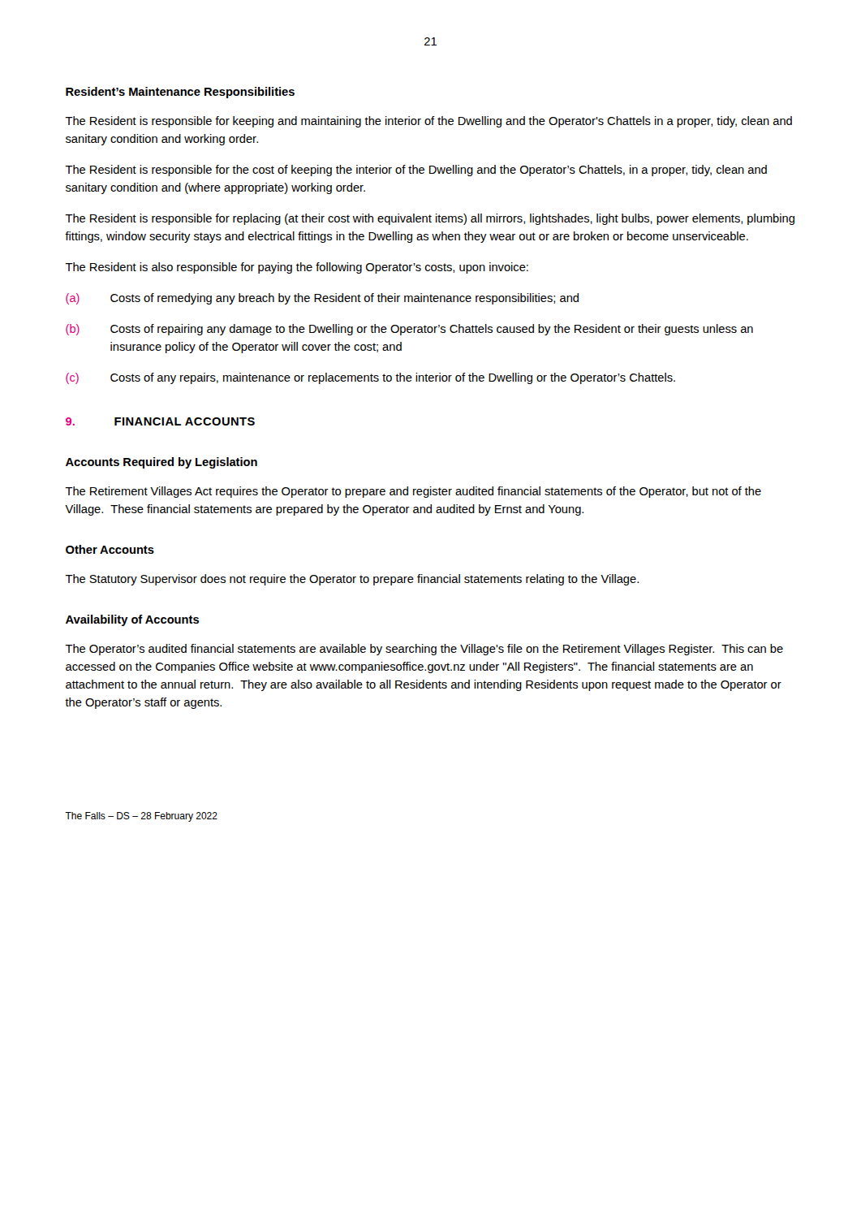21
Resident’s Maintenance Responsibilities
The Resident is responsible for keeping and maintaining the interior of the Dwelling and the Operator's Chattels in a proper, tidy, clean and sanitary condition and working order.
The Resident is responsible for the cost of keeping the interior of the Dwelling and the Operator’s Chattels, in a proper, tidy, clean and sanitary condition and (where appropriate) working order.
The Resident is responsible for replacing (at their cost with equivalent items) all mirrors, lightshades, light bulbs, power elements, plumbing fittings, window security stays and electrical fittings in the Dwelling as when they wear out or are broken or become unserviceable.
The Resident is also responsible for paying the following Operator’s costs, upon invoice:
Costs of remedying any breach by the Resident of their maintenance responsibilities; and
Costs of repairing any damage to the Dwelling or the Operator’s Chattels caused by the Resident or their guests unless an insurance policy of the Operator will cover the cost; and
Costs of any repairs, maintenance or replacements to the interior of the Dwelling or the Operator’s Chattels.
9. FINANCIAL ACCOUNTS
Accounts Required by Legislation
The Retirement Villages Act requires the Operator to prepare and register audited financial statements of the Operator, but not of the Village. These financial statements are prepared by the Operator and audited by Ernst and Young.
Other Accounts
The Statutory Supervisor does not require the Operator to prepare financial statements relating to the Village.
Availability of Accounts
The Operator’s audited financial statements are available by searching the Village's file on the Retirement Villages Register. This can be accessed on the Companies Office website at www.companiesoffice.govt.nz under "All Registers". The financial statements are an attachment to the annual return. They are also available to all Residents and intending Residents upon request made to the Operator or the Operator’s staff or agents.
The Falls – DS – 28 February 2022